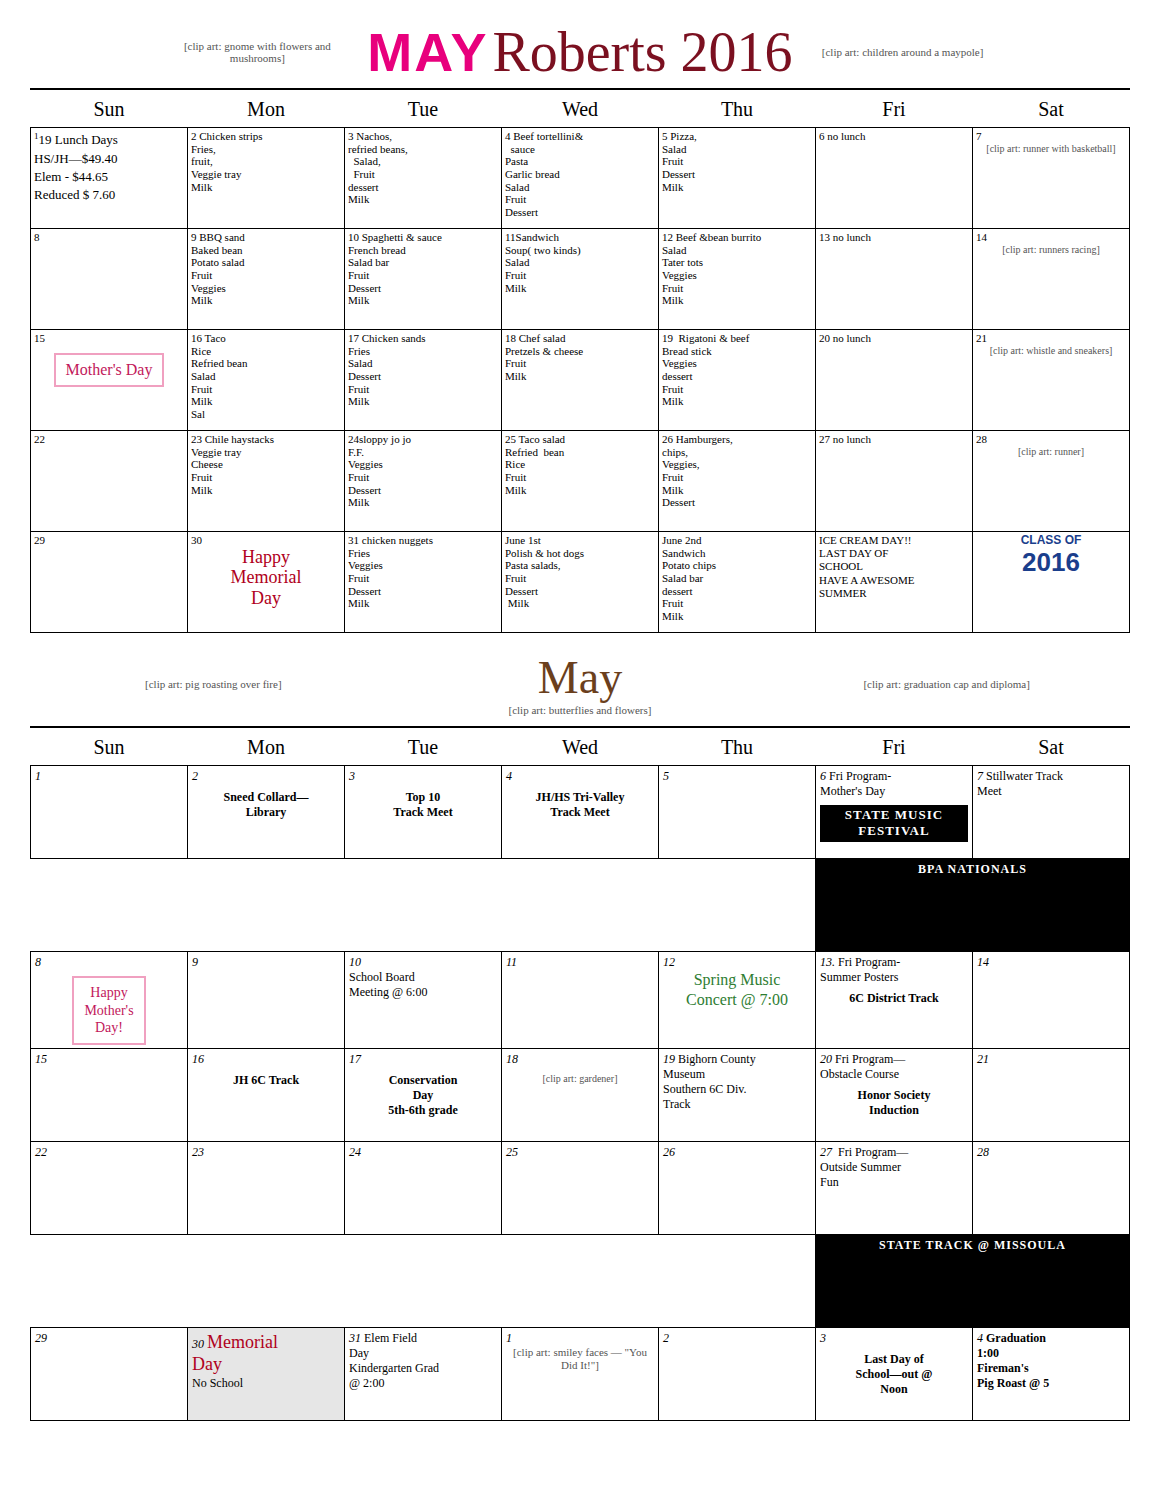[clip art: gnome with flowers and mushrooms]
MAY Roberts 2016
[clip art: children around a maypole]
| Sun | Mon | Tue | Wed | Thu | Fri | Sat |
| --- | --- | --- | --- | --- | --- | --- |
| 1 19 Lunch Days HS/JH—$49.40 Elem - $44.65 Reduced $ 7.60 | 2 Chicken strips Fries, fruit, Veggie tray Milk | 3 Nachos, refried beans, Salad, Fruit dessert Milk | 4 Beef tortellini& sauce Pasta Garlic bread Salad Fruit Dessert | 5 Pizza, Salad Fruit Dessert Milk | 6 no lunch | 7 [clip art: runner with basketball] |
| 8 | 9 BBQ sand Baked bean Potato salad Fruit Veggies Milk | 10 Spaghetti & sauce French bread Salad bar Fruit Dessert Milk | 11Sandwich Soup( two kinds) Salad Fruit Milk | 12 Beef &bean burrito Salad Tater tots Veggies Fruit Milk | 13 no lunch | 14 [clip art: runners racing] |
| 15 Mother's Day | 16 Taco Rice Refried bean Salad Fruit Milk Sal | 17 Chicken sands Fries Salad Dessert Fruit Milk | 18 Chef salad Pretzels & cheese Fruit Milk | 19 Rigatoni & beef Bread stick Veggies dessert Fruit Milk | 20 no lunch | 21 [clip art: whistle and sneakers] |
| 22 | 23 Chile haystacks Veggie tray Cheese Fruit Milk | 24sloppy jo jo F.F. Veggies Fruit Dessert Milk | 25 Taco salad Refried bean Rice Fruit Milk | 26 Hamburgers, chips, Veggies, Fruit Milk Dessert | 27 no lunch | 28 [clip art: runner] |
| 29 | 30 Happy Memorial Day | 31 chicken nuggets Fries Veggies Fruit Dessert Milk | June 1st Polish & hot dogs Pasta salads, Fruit Dessert Milk | June 2nd Sandwich Potato chips Salad bar dessert Fruit Milk | ICE CREAM DAY!! LAST DAY OF SCHOOL HAVE A AWESOME SUMMER | CLASS OF 2016 |
[clip art: pig roasting over fire]
May
[clip art: butterflies and flowers]
[clip art: graduation cap and diploma]
| Sun | Mon | Tue | Wed | Thu | Fri | Sat |
| --- | --- | --- | --- | --- | --- | --- |
| 1 | 2 Sneed Collard— Library | 3 Top 10 Track Meet | 4 JH/HS Tri-Valley Track Meet | 5 | 6 Fri Program- Mother's Day STATE MUSIC FESTIVAL | 7 Stillwater Track Meet |
| | BPA NATIONALS |
| 8 Happy Mother's Day! | 9 | 10 School Board Meeting @ 6:00 | 11 | 12 Spring Music Concert @ 7:00 | 13. Fri Program- Summer Posters 6C District Track | 14 |
| 15 | 16 JH 6C Track | 17 Conservation Day 5th-6th grade | 18 [clip art: gardener] | 19 Bighorn County Museum Southern 6C Div. Track | 20 Fri Program— Obstacle Course Honor Society Induction | 21 |
| 22 | 23 | 24 | 25 | 26 | 27 Fri Program— Outside Summer Fun | 28 |
| | STATE TRACK @ MISSOULA |
| 29 | 30 Memorial Day No School | 31 Elem Field Day Kindergarten Grad @ 2:00 | 1 [clip art: smiley faces — "You Did It!"] | 2 | 3 Last Day of School—out @ Noon | 4 Graduation 1:00 Fireman's Pig Roast @ 5 |